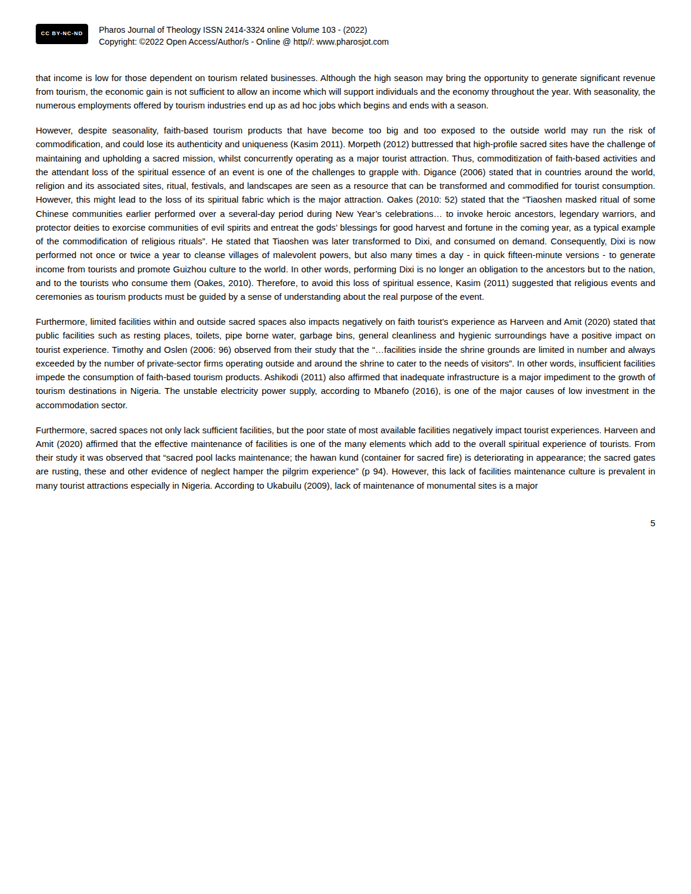CC BY-NC-ND
Pharos Journal of Theology ISSN 2414-3324 online Volume 103 - (2022)
Copyright: ©2022 Open Access/Author/s - Online @ http//: www.pharosjot.com
that income is low for those dependent on tourism related businesses. Although the high season may bring the opportunity to generate significant revenue from tourism, the economic gain is not sufficient to allow an income which will support individuals and the economy throughout the year. With seasonality, the numerous employments offered by tourism industries end up as ad hoc jobs which begins and ends with a season.
However, despite seasonality, faith-based tourism products that have become too big and too exposed to the outside world may run the risk of commodification, and could lose its authenticity and uniqueness (Kasim 2011). Morpeth (2012) buttressed that high-profile sacred sites have the challenge of maintaining and upholding a sacred mission, whilst concurrently operating as a major tourist attraction. Thus, commoditization of faith-based activities and the attendant loss of the spiritual essence of an event is one of the challenges to grapple with. Digance (2006) stated that in countries around the world, religion and its associated sites, ritual, festivals, and landscapes are seen as a resource that can be transformed and commodified for tourist consumption. However, this might lead to the loss of its spiritual fabric which is the major attraction. Oakes (2010: 52) stated that the “Tiaoshen masked ritual of some Chinese communities earlier performed over a several-day period during New Year’s celebrations… to invoke heroic ancestors, legendary warriors, and protector deities to exorcise communities of evil spirits and entreat the gods’ blessings for good harvest and fortune in the coming year, as a typical example of the commodification of religious rituals”. He stated that Tiaoshen was later transformed to Dixi, and consumed on demand. Consequently, Dixi is now performed not once or twice a year to cleanse villages of malevolent powers, but also many times a day - in quick fifteen-minute versions - to generate income from tourists and promote Guizhou culture to the world. In other words, performing Dixi is no longer an obligation to the ancestors but to the nation, and to the tourists who consume them (Oakes, 2010). Therefore, to avoid this loss of spiritual essence, Kasim (2011) suggested that religious events and ceremonies as tourism products must be guided by a sense of understanding about the real purpose of the event.
Furthermore, limited facilities within and outside sacred spaces also impacts negatively on faith tourist’s experience as Harveen and Amit (2020) stated that public facilities such as resting places, toilets, pipe borne water, garbage bins, general cleanliness and hygienic surroundings have a positive impact on tourist experience. Timothy and Oslen (2006: 96) observed from their study that the “…facilities inside the shrine grounds are limited in number and always exceeded by the number of private-sector firms operating outside and around the shrine to cater to the needs of visitors”. In other words, insufficient facilities impede the consumption of faith-based tourism products. Ashikodi (2011) also affirmed that inadequate infrastructure is a major impediment to the growth of tourism destinations in Nigeria. The unstable electricity power supply, according to Mbanefo (2016), is one of the major causes of low investment in the accommodation sector.
Furthermore, sacred spaces not only lack sufficient facilities, but the poor state of most available facilities negatively impact tourist experiences. Harveen and Amit (2020) affirmed that the effective maintenance of facilities is one of the many elements which add to the overall spiritual experience of tourists. From their study it was observed that “sacred pool lacks maintenance; the hawan kund (container for sacred fire) is deteriorating in appearance; the sacred gates are rusting, these and other evidence of neglect hamper the pilgrim experience” (p 94). However, this lack of facilities maintenance culture is prevalent in many tourist attractions especially in Nigeria. According to Ukabuilu (2009), lack of maintenance of monumental sites is a major
5